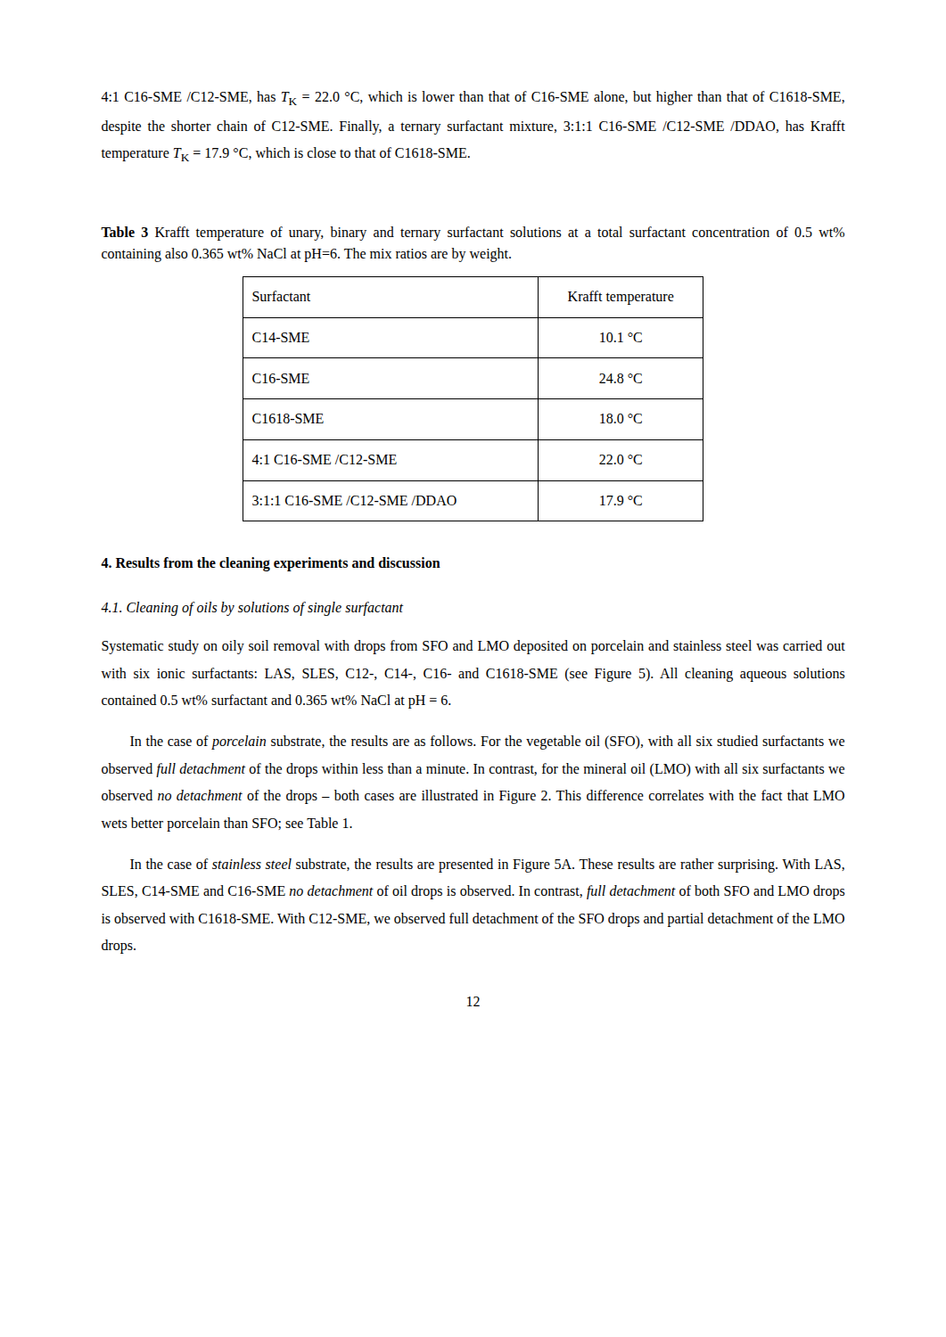4:1 C16-SME /C12-SME, has TK = 22.0 °C, which is lower than that of C16-SME alone, but higher than that of C1618-SME, despite the shorter chain of C12-SME. Finally, a ternary surfactant mixture, 3:1:1 C16-SME /C12-SME /DDAO, has Krafft temperature TK = 17.9 °C, which is close to that of C1618-SME.
Table 3 Krafft temperature of unary, binary and ternary surfactant solutions at a total surfactant concentration of 0.5 wt% containing also 0.365 wt% NaCl at pH=6. The mix ratios are by weight.
| Surfactant | Krafft temperature |
| --- | --- |
| C14-SME | 10.1 °C |
| C16-SME | 24.8 °C |
| C1618-SME | 18.0 °C |
| 4:1 C16-SME /C12-SME | 22.0 °C |
| 3:1:1 C16-SME /C12-SME /DDAO | 17.9 °C |
4. Results from the cleaning experiments and discussion
4.1. Cleaning of oils by solutions of single surfactant
Systematic study on oily soil removal with drops from SFO and LMO deposited on porcelain and stainless steel was carried out with six ionic surfactants: LAS, SLES, C12-, C14-, C16- and C1618-SME (see Figure 5). All cleaning aqueous solutions contained 0.5 wt% surfactant and 0.365 wt% NaCl at pH = 6.
In the case of porcelain substrate, the results are as follows. For the vegetable oil (SFO), with all six studied surfactants we observed full detachment of the drops within less than a minute. In contrast, for the mineral oil (LMO) with all six surfactants we observed no detachment of the drops – both cases are illustrated in Figure 2. This difference correlates with the fact that LMO wets better porcelain than SFO; see Table 1.
In the case of stainless steel substrate, the results are presented in Figure 5A. These results are rather surprising. With LAS, SLES, C14-SME and C16-SME no detachment of oil drops is observed. In contrast, full detachment of both SFO and LMO drops is observed with C1618-SME. With C12-SME, we observed full detachment of the SFO drops and partial detachment of the LMO drops.
12